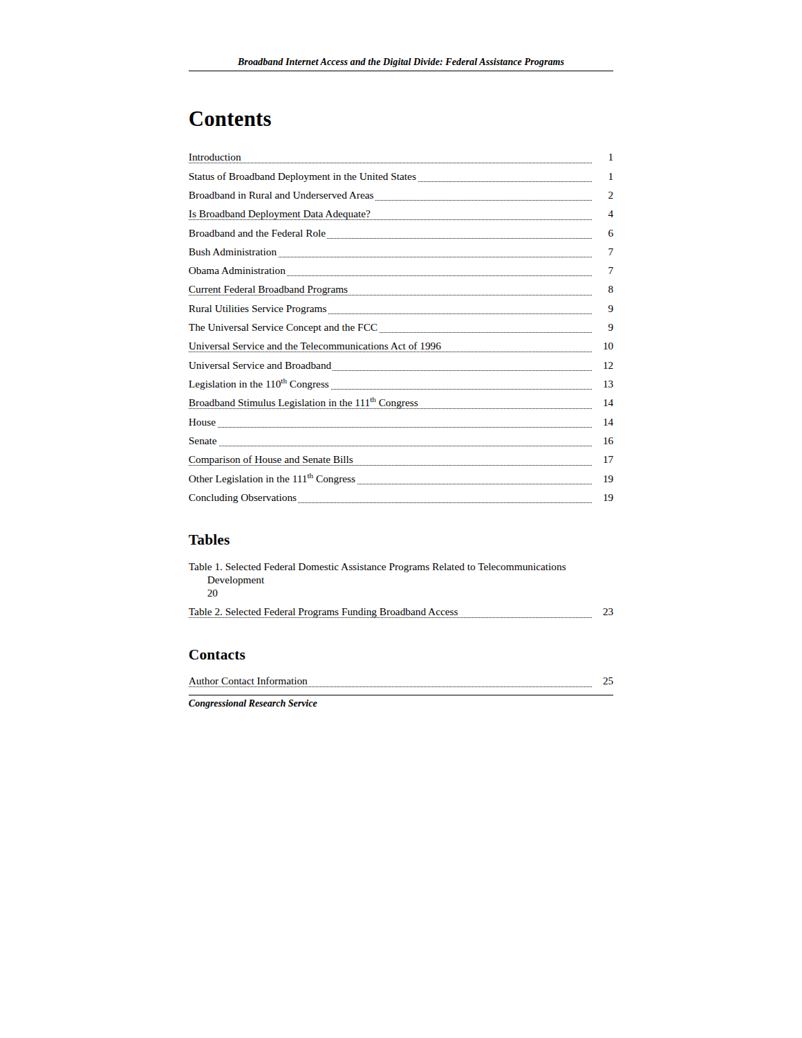Broadband Internet Access and the Digital Divide: Federal Assistance Programs
Contents
Introduction 1
Status of Broadband Deployment in the United States 1
Broadband in Rural and Underserved Areas 2
Is Broadband Deployment Data Adequate?4
Broadband and the Federal Role 6
Bush Administration 7
Obama Administration 7
Current Federal Broadband Programs 8
Rural Utilities Service Programs 9
The Universal Service Concept and the FCC 9
Universal Service and the Telecommunications Act of 199610
Universal Service and Broadband 12
Legislation in the 110th Congress 13
Broadband Stimulus Legislation in the 111th Congress 14
House 14
Senate 16
Comparison of House and Senate Bills 17
Other Legislation in the 111th Congress 19
Concluding Observations 19
Tables
Table 1. Selected Federal Domestic Assistance Programs Related to Telecommunications Development 20
Table 2. Selected Federal Programs Funding Broadband Access 23
Contacts
Author Contact Information 25
Congressional Research Service